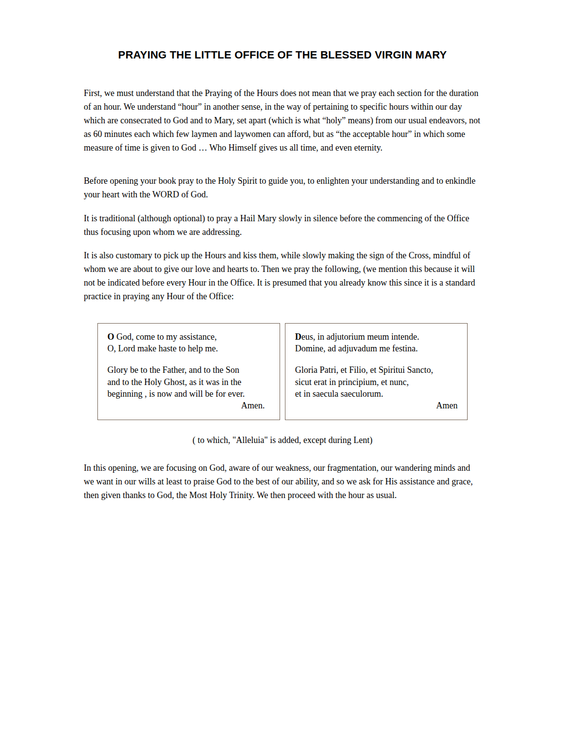PRAYING THE LITTLE OFFICE OF THE BLESSED VIRGIN MARY
First, we must understand that the Praying of the Hours does not mean that we pray each section for the duration of an hour. We understand “hour” in another sense, in the way of pertaining to specific hours within our day which are consecrated to God and to Mary, set apart (which is what “holy” means) from our usual endeavors, not as 60 minutes each which few laymen and laywomen can afford, but as “the acceptable hour” in which some measure of time is given to God … Who Himself gives us all time, and even eternity.
Before opening your book pray to the Holy Spirit to guide you, to enlighten your understanding and to enkindle your heart with the WORD of God.
It is traditional (although optional) to pray a Hail Mary slowly in silence before the commencing of the Office thus focusing upon whom we are addressing.
It is also customary to pick up the Hours and kiss them, while slowly making the sign of the Cross, mindful of whom we are about to give our love and hearts to. Then we pray the following, (we mention this because it will not be indicated before every Hour in the Office. It is presumed that you already know this since it is a standard practice in praying any Hour of the Office:
O God, come to my assistance,
O, Lord make haste to help me.
Glory be to the Father, and to the Son
and to the Holy Ghost, as it was in the
beginning , is now and will be for ever.
Amen.
Deus, in adjutorium meum intende.
Domine, ad adjuvadum me festina.
Gloria Patri, et Filio, et Spiritui Sancto,
sicut erat in principium, et nunc,
et in saecula saeculorum.
Amen
( to which, "Alleluia" is added, except during Lent)
In this opening, we are focusing on God, aware of our weakness, our fragmentation, our wandering minds and we want in our wills at least to praise God to the best of our ability, and so we ask for His assistance and grace, then given thanks to God, the Most Holy Trinity. We then proceed with the hour as usual.